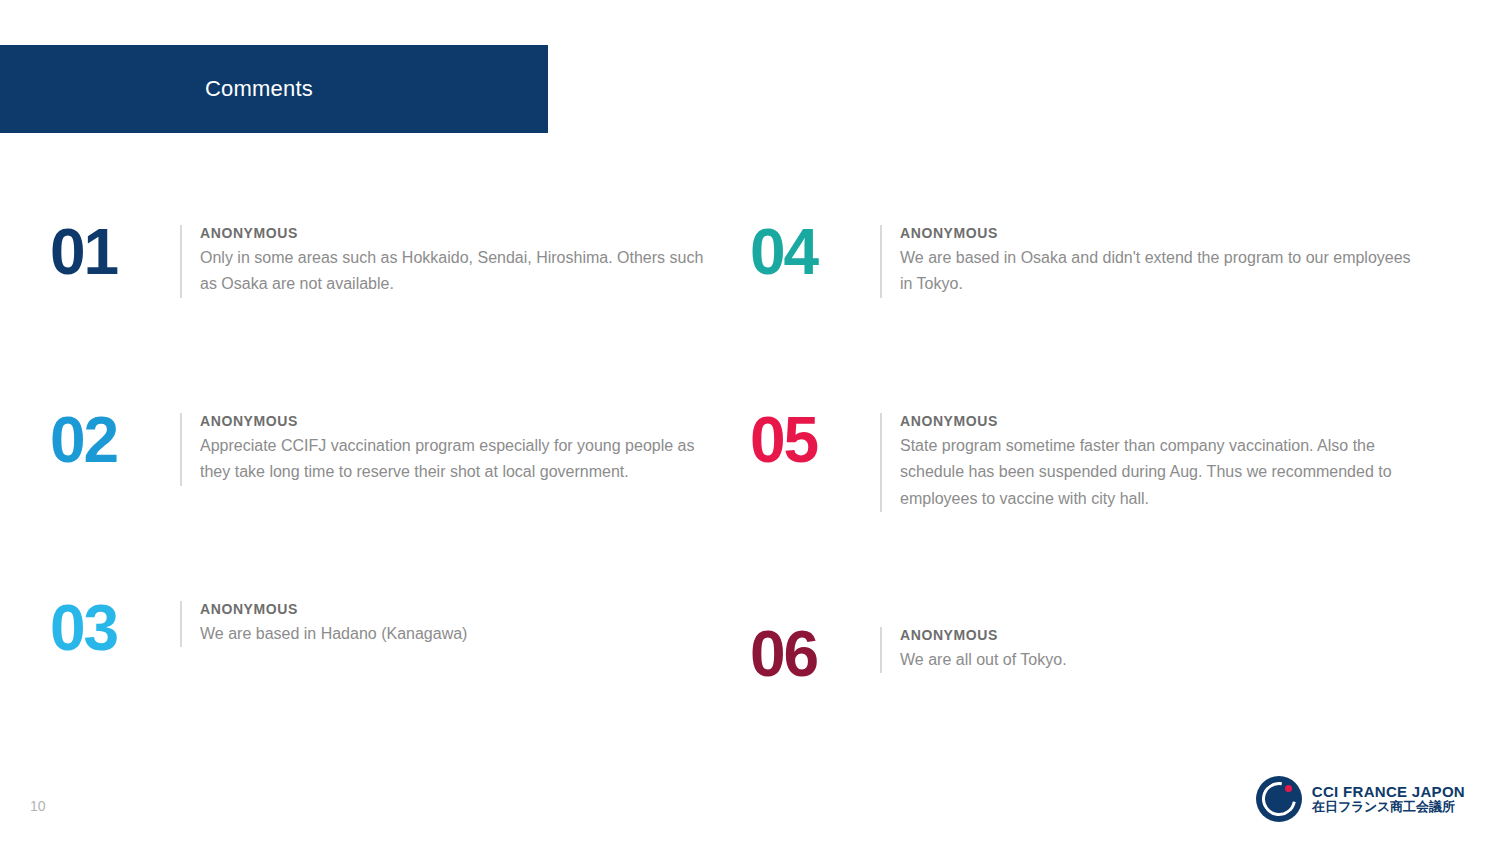Comments
01
ANONYMOUS
Only in some areas such as Hokkaido, Sendai, Hiroshima. Others such as Osaka are not available.
02
ANONYMOUS
Appreciate CCIFJ vaccination program especially for young people as they take long time to reserve their shot at local government.
03
ANONYMOUS
We are based in Hadano (Kanagawa)
04
ANONYMOUS
We are based in Osaka and didn't extend the program to our employees in Tokyo.
05
ANONYMOUS
State program sometime faster than company vaccination. Also the schedule has been suspended during Aug. Thus we recommended to employees to vaccine with city hall.
06
ANONYMOUS
We are all out of Tokyo.
10
CCI FRANCE JAPON
在日フランス商工会議所